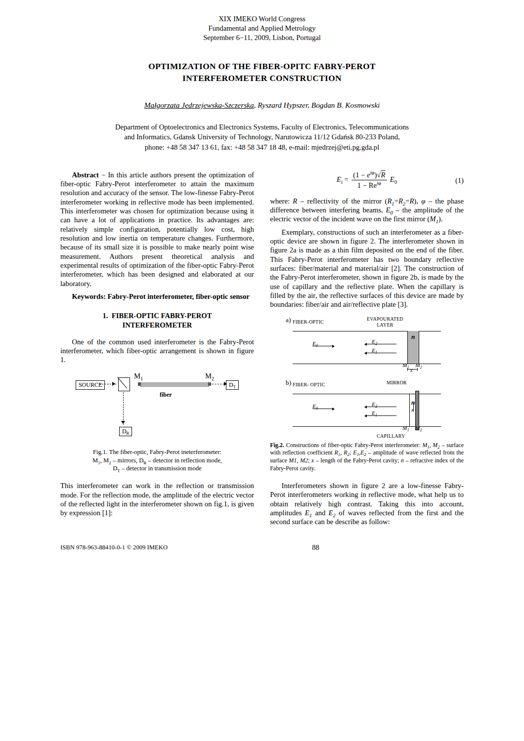XIX IMEKO World Congress
Fundamental and Applied Metrology
September 6−11, 2009, Lisbon, Portugal
OPTIMIZATION OF THE FIBER-OPITC FABRY-PEROT
INTERFEROMETER CONSTRUCTION
Małgorzata Jędrzejewska-Szczerska, Ryszard Hypszer, Bogdan B. Kosmowski
Department of Optoelectronics and Electronics Systems, Faculty of Electronics, Telecommunications
and Informatics, Gdansk University of Technology, Narutowicza 11/12 Gdańsk 80-233 Poland,
phone: +48 58 347 13 61, fax: +48 58 347 18 48, e-mail: mjedrzej@eti.pg.gda.pl
Abstract − In this article authors present the optimization of fiber-optic Fabry-Perot interferometer to attain the maximum resolution and accuracy of the sensor. The low-finesse Fabry-Perot interferometer working in reflective mode has been implemented. This interferometer was chosen for optimization because using it can have a lot of applications in practice. Its advantages are: relatively simple configuration, potentially low cost, high resolution and low inertia on temperature changes. Furthermore, because of its small size it is possible to make nearly point wise measurement. Authors present theoretical analysis and experimental results of optimization of the fiber-optic Fabry-Perot interferometer, which has been designed and elaborated at our laboratory.
Keywords: Fabry-Perot interferometer, fiber-optic sensor
1. FIBER-OPTIC FABRY-PEROT
INTERFEROMETER
One of the common used interferometer is the Fabry-Perot interferometer, which fiber-optic arrangement is shown in figure 1.
SOURCE
DT
DR
M1
M2
fiber
Fig.1. The fiber-optic, Fabry-Perot ineterferometer:
M1, M2 – mirrors, DR – detector in reflection mode,
DT – detector in transmission mode
This interferometer can work in the reflection or transmission mode. For the reflection mode, the amplitude of the electric vector of the reflected light in the interferometer shown on fig.1, is given by expression [1]:
Ei = (1 − eiφ)√R 1 − Reiφ E0 (1)
where: R – reflectivity of the mirror (R1=R2=R), φ – the phase difference between interfering beams, E0 – the amplitude of the electric vector of the incident wave on the first mirror (M1).
Exemplary, constructions of such an interferometer as a fiber-optic device are shown in figure 2. The interferometer shown in figure 2a is made as a thin film deposited on the end of the fiber. This Fabry-Perot interferometer has two boundary reflective surfaces: fiber/material and material/air [2]. The construction of the Fabry-Perot interferometer, shown in figure 2b, is made by the use of capillary and the reflective plate. When the capillary is filled by the air, the reflective surfaces of this device are made by boundaries: fiber/air and air/reflective plate [3].
a)
FIBER-OPTIC
EVAPOURATED
LAYER
n
E0
E2
E1
M1
M2
x
b)
FIBER- OPTIC
MIRROR
n
E0
E2
E1
M1
M2
x
CAPILLARY
Fig.2. Constructions of fiber-optic Fabry-Perot interferometer: M1, M2 – surface with reflection coefficient R1, R2; E1,E2 – amplitude of wave reflected from the surface M1, M2; x – length of the Fabry-Perot cavity; n – refractive index of the Fabry-Perot cavity.
Interferometers shown in figure 2 are a low-finesse Fabry-Perot interferometers working in reflective mode, what help us to obtain relatively high contrast. Taking this into account, amplitudes E1 and E2 of waves reflected from the first and the second surface can be describe as follow:
ISBN 978-963-88410-0-1 © 2009 IMEKO 88